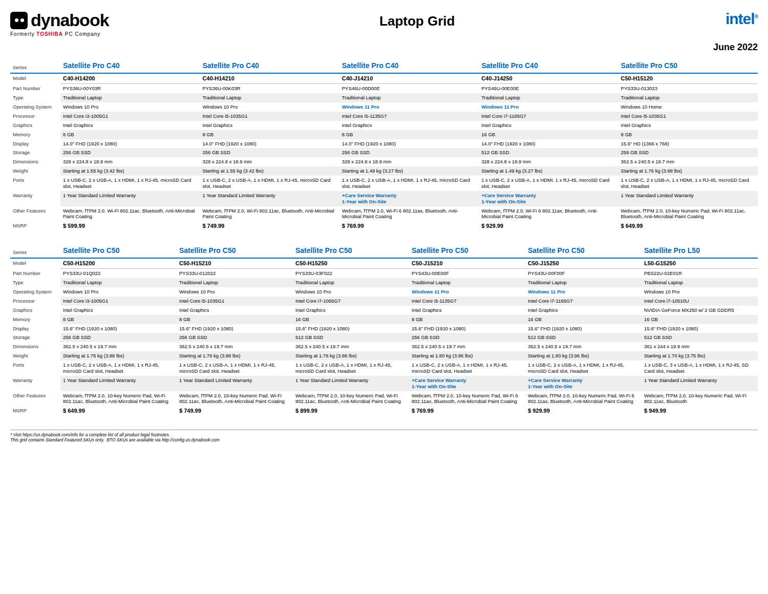dynabook
Formerly TOSHIBA PC Company
Laptop Grid
intel®
June 2022
| Series | Satellite Pro C40 | Satellite Pro C40 | Satellite Pro C40 | Satellite Pro C40 | Satellite Pro C50 |
| --- | --- | --- | --- | --- | --- |
| Model | C40-H14200 | C40-H14210 | C40-J14210 | C40-J14250 | C50-H15120 |
| Part Number | PYS36U-00Y03R | PYS36U-00K03R | PYS46U-00D00E | PYS46U-00E00E | PYS33U-013023 |
| Type | Traditional Laptop | Traditional Laptop | Traditional Laptop | Traditional Laptop | Traditional Laptop |
| Operating System | Windows 10 Pro | Windows 10 Pro | Windows 11 Pro | Windows 11 Pro | Windows 10 Home |
| Processor | Intel Core i3-1005G1 | Intel Core i5-1035G1 | Intel Core i5-1135G7 | Intel Core i7-1165G7 | Intel Core i5-1035G1 |
| Graphics | Intel Graphics | Intel Graphics | Intel Graphics | Intel Graphics | Intel Graphics |
| Memory | 8 GB | 8 GB | 8 GB | 16 GB | 8 GB |
| Display | 14.0" FHD (1920 x 1080) | 14.0" FHD (1920 x 1080) | 14.0" FHD (1920 x 1080) | 14.0" FHD (1920 x 1080) | 15.6" HD (1366 x 768) |
| Storage | 256 GB SSD | 256 GB SSD | 256 GB SSD | 512 GB SSD | 256 GB SSD |
| Dimensions | 328 x 224.8 x 18.9 mm | 328 x 224.8 x 18.9 mm | 328 x 224.8 x 18.9 mm | 328 x 224.8 x 18.9 mm | 362.5 x 240.5 x 19.7 mm |
| Weight | Starting at 1.55 kg (3.42 lbs) | Starting at 1.55 kg (3.42 lbs) | Starting at 1.49 kg (3.27 lbs) | Starting at 1.49 kg (3.27 lbs) | Starting at 1.76 kg (3.88 lbs) |
| Ports | 1 x USB-C, 2 x USB-A, 1 x HDMI, 1 x RJ-45, microSD Card slot, Headset | 1 x USB-C, 2 x USB-A, 1 x HDMI, 1 x RJ-45, microSD Card slot, Headset | 1 x USB-C, 2 x USB-A, 1 x HDMI, 1 x RJ-45, microSD Card slot, Headset | 1 x USB-C, 2 x USB-A, 1 x HDMI, 1 x RJ-45, microSD Card slot, Headset | 1 x USB-C, 2 x USB-A, 1 x HDMI, 1 x RJ-45, microSD Card slot, Headset |
| Warranty | 1 Year Standard Limited Warranty | 1 Year Standard Limited Warranty | +Care Service Warranty 1-Year with On-Site | +Care Service Warranty 1-Year with On-Site | 1 Year Standard Limited Warranty |
| Other Features | Webcam, fTPM 2.0, Wi-Fi 802.11ac, Bluetooth, Anti-Microbial Paint Coating | Webcam, fTPM 2.0, Wi-Fi 802.11ac, Bluetooth, Anti-Microbial Paint Coating | Webcam, fTPM 2.0, Wi-Fi 6 802.11ax, Bluetooth, Anti-Microbial Paint Coating | Webcam, fTPM 2.0, Wi-Fi 6 802.11ax, Bluetooth, Anti-Microbial Paint Coating | Webcam, fTPM 2.0, 10-key Numeric Pad, Wi-Fi 802.11ac, Bluetooth, Anti-Microbial Paint Coating |
| MSRP | $ 599.99 | $ 749.99 | $ 769.99 | $ 929.99 | $ 649.99 |
| Series | Satellite Pro C50 | Satellite Pro C50 | Satellite Pro C50 | Satellite Pro C50 | Satellite Pro C50 | Satellite Pro L50 |
| --- | --- | --- | --- | --- | --- | --- |
| Model | C50-H15200 | C50-H15210 | C50-H15250 | C50-J15210 | C50-J15250 | L50-G15250 |
| Part Number | PYS33U-01Q022 | PYS33U-012022 | PYS33U-03F022 | PYS43U-00E00F | PYS43U-00F00F | PBS22U-02E01R |
| Type | Traditional Laptop | Traditional Laptop | Traditional Laptop | Traditional Laptop | Traditional Laptop | Traditional Laptop |
| Operating System | Windows 10 Pro | Windows 10 Pro | Windows 10 Pro | Windows 11 Pro | Windows 11 Pro | Windows 10 Pro |
| Processor | Intel Core i3-1005G1 | Intel Core i5-1035G1 | Intel Core i7-1065G7 | Intel Core i5-1135G7 | Intel Core i7-1165G7 | Intel Core i7-10510U |
| Graphics | Intel Graphics | Intel Graphics | Intel Graphics | Intel Graphics | Intel Graphics | NVIDIA GeForce MX250 w/ 2 GB GDDR5 |
| Memory | 8 GB | 8 GB | 16 GB | 8 GB | 16 GB | 16 GB |
| Display | 15.6" FHD (1920 x 1080) | 15.6" FHD (1920 x 1080) | 15.6" FHD (1920 x 1080) | 15.6" FHD (1920 x 1080) | 15.6" FHD (1920 x 1080) | 15.6" FHD (1920 x 1080) |
| Storage | 256 GB SSD | 256 GB SSD | 512 GB SSD | 256 GB SSD | 512 GB SSD | 512 GB SSD |
| Dimensions | 362.5 x 240.5 x 19.7 mm | 362.5 x 240.5 x 19.7 mm | 362.5 x 240.5 x 19.7 mm | 362.5 x 240.5 x 19.7 mm | 362.5 x 240.5 x 19.7 mm | 361 x 244 x 19.9 mm |
| Weight | Starting at 1.76 kg (3.88 lbs) | Starting at 1.76 kg (3.88 lbs) | Starting at 1.76 kg (3.88 lbs) | Starting at 1.80 kg (3.96 lbs) | Starting at 1.80 kg (3.96 lbs) | Starting at 1.70 kg (3.75 lbs) |
| Ports | 1 x USB-C, 2 x USB-A, 1 x HDMI, 1 x RJ-45, microSD Card slot, Headset | 1 x USB-C, 2 x USB-A, 1 x HDMI, 1 x RJ-45, microSD Card slot, Headset | 1 x USB-C, 2 x USB-A, 1 x HDMI, 1 x RJ-45, microSD Card slot, Headset | 1 x USB-C, 2 x USB-A, 1 x HDMI, 1 x RJ-45, microSD Card slot, Headset | 1 x USB-C, 2 x USB-A, 1 x HDMI, 1 x RJ-45, microSD Card slot, Headset | 1 x USB-C, 3 x USB-A, 1 x HDMI, 1 x RJ-45, SD Card slot, Headset |
| Warranty | 1 Year Standard Limited Warranty | 1 Year Standard Limited Warranty | 1 Year Standard Limited Warranty | +Care Service Warranty 1-Year with On-Site | +Care Service Warranty 1-Year with On-Site | 1 Year Standard Limited Warranty |
| Other Features | Webcam, fTPM 2.0, 10-key Numeric Pad, Wi-Fi 802.11ac, Bluetooth, Anti-Microbial Paint Coating | Webcam, fTPM 2.0, 10-key Numeric Pad, Wi-Fi 802.11ac, Bluetooth, Anti-Microbial Paint Coating | Webcam, fTPM 2.0, 10-key Numeric Pad, Wi-Fi 802.11ac, Bluetooth, Anti-Microbial Paint Coating | Webcam, fTPM 2.0, 10-key Numeric Pad, Wi-Fi 6 802.11ax, Bluetooth, Anti-Microbial Paint Coating | Webcam, fTPM 2.0, 10-key Numeric Pad, Wi-Fi 6 802.11ax, Bluetooth, Anti-Microbial Paint Coating | Webcam, fTPM 2.0, 10-key Numeric Pad, Wi-Fi 802.11ac, Bluetooth |
| MSRP | $ 649.99 | $ 749.99 | $ 899.99 | $ 769.99 | $ 929.99 | $ 949.99 |
* Visit https://us.dynabook.com/info for a complete list of all product legal footnotes.
This grid contains Standard Featured SKUs only. BTO SKUs are available via http://config.us.dynabook.com